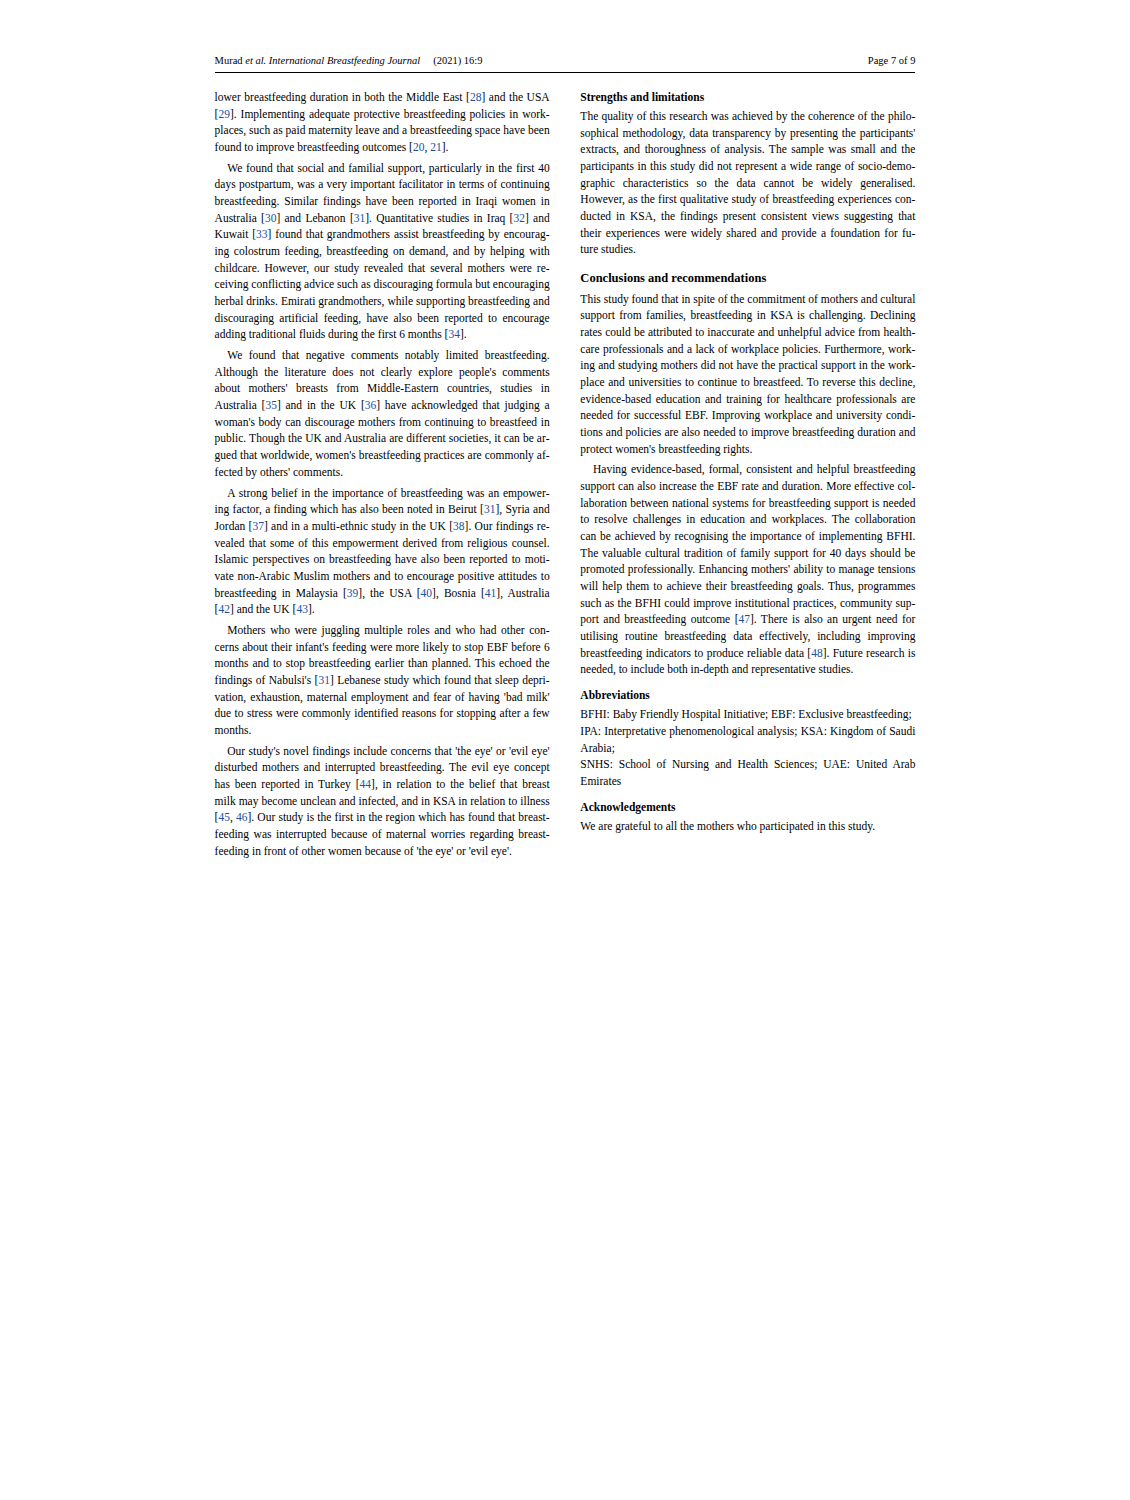Murad et al. International Breastfeeding Journal (2021) 16:9
Page 7 of 9
lower breastfeeding duration in both the Middle East [28] and the USA [29]. Implementing adequate protective breastfeeding policies in workplaces, such as paid maternity leave and a breastfeeding space have been found to improve breastfeeding outcomes [20, 21].
We found that social and familial support, particularly in the first 40 days postpartum, was a very important facilitator in terms of continuing breastfeeding. Similar findings have been reported in Iraqi women in Australia [30] and Lebanon [31]. Quantitative studies in Iraq [32] and Kuwait [33] found that grandmothers assist breastfeeding by encouraging colostrum feeding, breastfeeding on demand, and by helping with childcare. However, our study revealed that several mothers were receiving conflicting advice such as discouraging formula but encouraging herbal drinks. Emirati grandmothers, while supporting breastfeeding and discouraging artificial feeding, have also been reported to encourage adding traditional fluids during the first 6 months [34].
We found that negative comments notably limited breastfeeding. Although the literature does not clearly explore people's comments about mothers' breasts from Middle-Eastern countries, studies in Australia [35] and in the UK [36] have acknowledged that judging a woman's body can discourage mothers from continuing to breastfeed in public. Though the UK and Australia are different societies, it can be argued that worldwide, women's breastfeeding practices are commonly affected by others' comments.
A strong belief in the importance of breastfeeding was an empowering factor, a finding which has also been noted in Beirut [31], Syria and Jordan [37] and in a multi-ethnic study in the UK [38]. Our findings revealed that some of this empowerment derived from religious counsel. Islamic perspectives on breastfeeding have also been reported to motivate non-Arabic Muslim mothers and to encourage positive attitudes to breastfeeding in Malaysia [39], the USA [40], Bosnia [41], Australia [42] and the UK [43].
Mothers who were juggling multiple roles and who had other concerns about their infant's feeding were more likely to stop EBF before 6 months and to stop breastfeeding earlier than planned. This echoed the findings of Nabulsi's [31] Lebanese study which found that sleep deprivation, exhaustion, maternal employment and fear of having 'bad milk' due to stress were commonly identified reasons for stopping after a few months.
Our study's novel findings include concerns that 'the eye' or 'evil eye' disturbed mothers and interrupted breastfeeding. The evil eye concept has been reported in Turkey [44], in relation to the belief that breast milk may become unclean and infected, and in KSA in relation to illness [45, 46]. Our study is the first in the region which has found that breastfeeding was interrupted because of maternal worries regarding breastfeeding in front of other women because of 'the eye' or 'evil eye'.
Strengths and limitations
The quality of this research was achieved by the coherence of the philosophical methodology, data transparency by presenting the participants' extracts, and thoroughness of analysis. The sample was small and the participants in this study did not represent a wide range of socio-demographic characteristics so the data cannot be widely generalised. However, as the first qualitative study of breastfeeding experiences conducted in KSA, the findings present consistent views suggesting that their experiences were widely shared and provide a foundation for future studies.
Conclusions and recommendations
This study found that in spite of the commitment of mothers and cultural support from families, breastfeeding in KSA is challenging. Declining rates could be attributed to inaccurate and unhelpful advice from healthcare professionals and a lack of workplace policies. Furthermore, working and studying mothers did not have the practical support in the workplace and universities to continue to breastfeed. To reverse this decline, evidence-based education and training for healthcare professionals are needed for successful EBF. Improving workplace and university conditions and policies are also needed to improve breastfeeding duration and protect women's breastfeeding rights.
Having evidence-based, formal, consistent and helpful breastfeeding support can also increase the EBF rate and duration. More effective collaboration between national systems for breastfeeding support is needed to resolve challenges in education and workplaces. The collaboration can be achieved by recognising the importance of implementing BFHI. The valuable cultural tradition of family support for 40 days should be promoted professionally. Enhancing mothers' ability to manage tensions will help them to achieve their breastfeeding goals. Thus, programmes such as the BFHI could improve institutional practices, community support and breastfeeding outcome [47]. There is also an urgent need for utilising routine breastfeeding data effectively, including improving breastfeeding indicators to produce reliable data [48]. Future research is needed, to include both in-depth and representative studies.
Abbreviations
BFHI: Baby Friendly Hospital Initiative; EBF: Exclusive breastfeeding;
IPA: Interpretative phenomenological analysis; KSA: Kingdom of Saudi Arabia;
SNHS: School of Nursing and Health Sciences; UAE: United Arab Emirates
Acknowledgements
We are grateful to all the mothers who participated in this study.